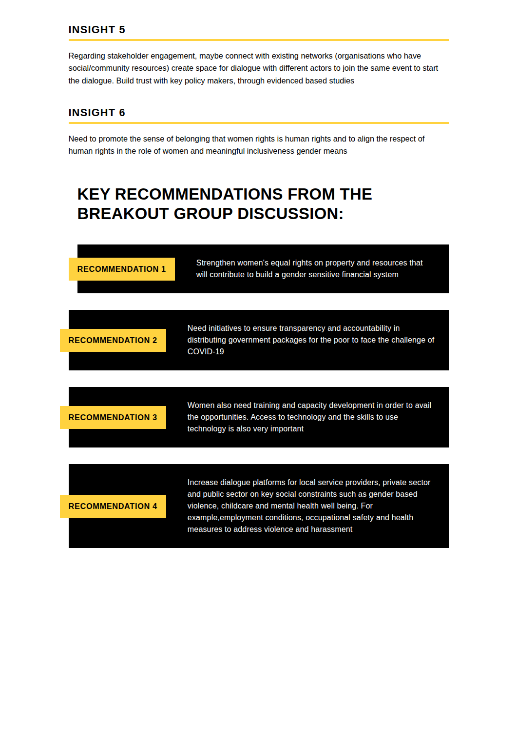Insight 5
Regarding stakeholder engagement, maybe connect with existing networks (organisations who have social/community resources) create space for dialogue with different actors to join the same event to start the dialogue. Build trust with key policy makers, through evidenced based studies
Insight 6
Need to promote the sense of belonging that women rights is human rights and to align the respect of human rights in the role of women and meaningful inclusiveness gender means
Key recommendations from the breakout group discussion:
Recommendation 1 Strengthen women's equal rights on property and resources that will contribute to build a gender sensitive financial system
Recommendation 2 Need initiatives to ensure transparency and accountability in distributing government packages for the poor to face the challenge of COVID-19
Recommendation 3 Women also need training and capacity development in order to avail the opportunities. Access to technology and the skills to use technology is also very important
Recommendation 4 Increase dialogue platforms for local service providers, private sector and public sector on key social constraints such as gender based violence, childcare and mental health well being. For example,employment conditions, occupational safety and health measures to address violence and harassment